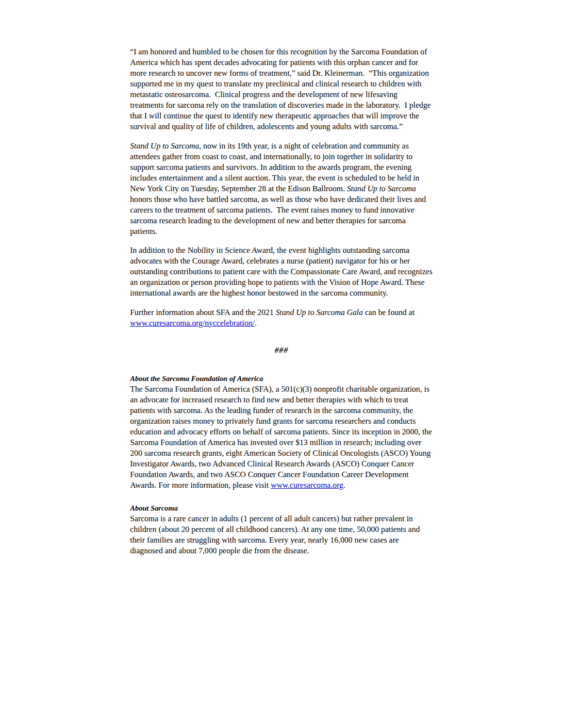“I am honored and humbled to be chosen for this recognition by the Sarcoma Foundation of America which has spent decades advocating for patients with this orphan cancer and for more research to uncover new forms of treatment,” said Dr. Kleinerman. “This organization supported me in my quest to translate my preclinical and clinical research to children with metastatic osteosarcoma. Clinical progress and the development of new lifesaving treatments for sarcoma rely on the translation of discoveries made in the laboratory. I pledge that I will continue the quest to identify new therapeutic approaches that will improve the survival and quality of life of children, adolescents and young adults with sarcoma.”
Stand Up to Sarcoma, now in its 19th year, is a night of celebration and community as attendees gather from coast to coast, and internationally, to join together in solidarity to support sarcoma patients and survivors. In addition to the awards program, the evening includes entertainment and a silent auction. This year, the event is scheduled to be held in New York City on Tuesday, September 28 at the Edison Ballroom. Stand Up to Sarcoma honors those who have battled sarcoma, as well as those who have dedicated their lives and careers to the treatment of sarcoma patients. The event raises money to fund innovative sarcoma research leading to the development of new and better therapies for sarcoma patients.
In addition to the Nobility in Science Award, the event highlights outstanding sarcoma advocates with the Courage Award, celebrates a nurse (patient) navigator for his or her outstanding contributions to patient care with the Compassionate Care Award, and recognizes an organization or person providing hope to patients with the Vision of Hope Award. These international awards are the highest honor bestowed in the sarcoma community.
Further information about SFA and the 2021 Stand Up to Sarcoma Gala can be found at www.curesarcoma.org/nyccelebration/.
###
About the Sarcoma Foundation of America
The Sarcoma Foundation of America (SFA), a 501(c)(3) nonprofit charitable organization, is an advocate for increased research to find new and better therapies with which to treat patients with sarcoma. As the leading funder of research in the sarcoma community, the organization raises money to privately fund grants for sarcoma researchers and conducts education and advocacy efforts on behalf of sarcoma patients. Since its inception in 2000, the Sarcoma Foundation of America has invested over $13 million in research; including over 200 sarcoma research grants, eight American Society of Clinical Oncologists (ASCO) Young Investigator Awards, two Advanced Clinical Research Awards (ASCO) Conquer Cancer Foundation Awards, and two ASCO Conquer Cancer Foundation Career Development Awards. For more information, please visit www.curesarcoma.org.
About Sarcoma
Sarcoma is a rare cancer in adults (1 percent of all adult cancers) but rather prevalent in children (about 20 percent of all childhood cancers). At any one time, 50,000 patients and their families are struggling with sarcoma. Every year, nearly 16,000 new cases are diagnosed and about 7,000 people die from the disease.